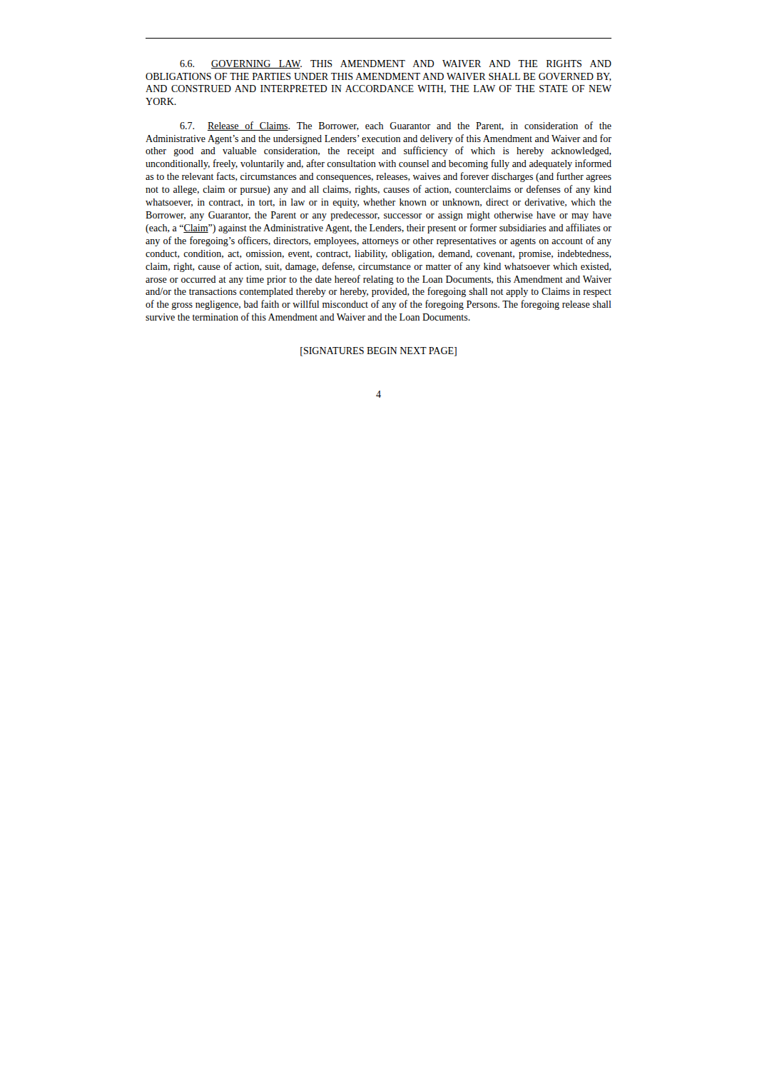6.6. GOVERNING LAW. THIS AMENDMENT AND WAIVER AND THE RIGHTS AND OBLIGATIONS OF THE PARTIES UNDER THIS AMENDMENT AND WAIVER SHALL BE GOVERNED BY, AND CONSTRUED AND INTERPRETED IN ACCORDANCE WITH, THE LAW OF THE STATE OF NEW YORK.
6.7. Release of Claims. The Borrower, each Guarantor and the Parent, in consideration of the Administrative Agent’s and the undersigned Lenders’ execution and delivery of this Amendment and Waiver and for other good and valuable consideration, the receipt and sufficiency of which is hereby acknowledged, unconditionally, freely, voluntarily and, after consultation with counsel and becoming fully and adequately informed as to the relevant facts, circumstances and consequences, releases, waives and forever discharges (and further agrees not to allege, claim or pursue) any and all claims, rights, causes of action, counterclaims or defenses of any kind whatsoever, in contract, in tort, in law or in equity, whether known or unknown, direct or derivative, which the Borrower, any Guarantor, the Parent or any predecessor, successor or assign might otherwise have or may have (each, a “Claim”) against the Administrative Agent, the Lenders, their present or former subsidiaries and affiliates or any of the foregoing’s officers, directors, employees, attorneys or other representatives or agents on account of any conduct, condition, act, omission, event, contract, liability, obligation, demand, covenant, promise, indebtedness, claim, right, cause of action, suit, damage, defense, circumstance or matter of any kind whatsoever which existed, arose or occurred at any time prior to the date hereof relating to the Loan Documents, this Amendment and Waiver and/or the transactions contemplated thereby or hereby, provided, the foregoing shall not apply to Claims in respect of the gross negligence, bad faith or willful misconduct of any of the foregoing Persons. The foregoing release shall survive the termination of this Amendment and Waiver and the Loan Documents.
[SIGNATURES BEGIN NEXT PAGE]
4